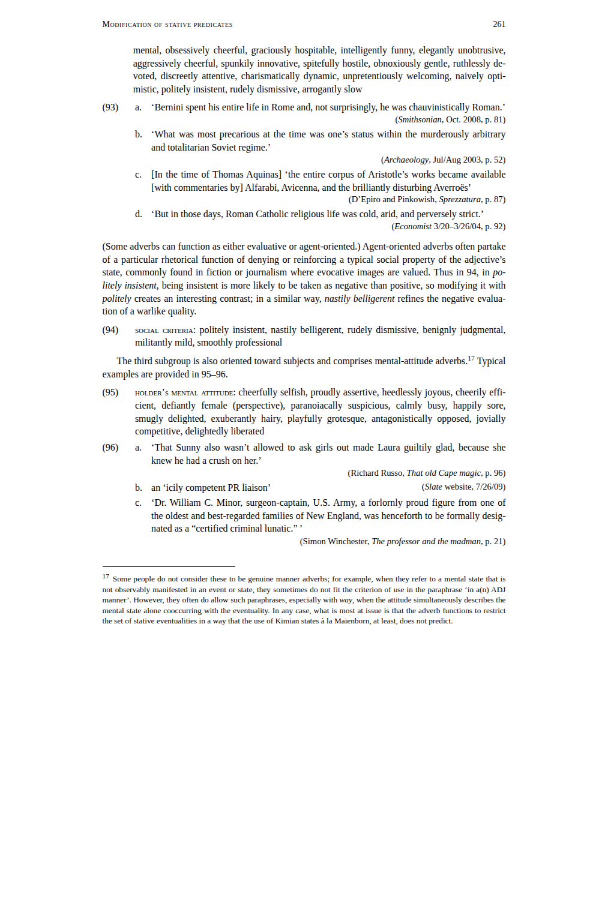Modification of stative predicates 261
mental, obsessively cheerful, graciously hospitable, intelligently funny, elegantly unobtrusive, aggressively cheerful, spunkily innovative, spitefully hostile, obnoxiously gentle, ruthlessly devoted, discreetly attentive, charismatically dynamic, unpretentiously welcoming, naively optimistic, politely insistent, rudely dismissive, arrogantly slow
(93)
a. ‘Bernini spent his entire life in Rome and, not surprisingly, he was chauvinistically Roman.’ (Smithsonian, Oct. 2008, p. 81)
b. ‘What was most precarious at the time was one’s status within the murderously arbitrary and totalitarian Soviet regime.’ (Archaeology, Jul/Aug 2003, p. 52)
c. [In the time of Thomas Aquinas] ‘the entire corpus of Aristotle’s works became available [with commentaries by] Alfarabi, Avicenna, and the brilliantly disturbing Averroës’ (D’Epiro and Pinkowish, Sprezzatura, p. 87)
d. ‘But in those days, Roman Catholic religious life was cold, arid, and perversely strict.’ (Economist 3/20–3/26/04, p. 92)
(Some adverbs can function as either evaluative or agent-oriented.) Agent-oriented adverbs often partake of a particular rhetorical function of denying or reinforcing a typical social property of the adjective’s state, commonly found in fiction or journalism where evocative images are valued. Thus in 94, in politely insistent, being insistent is more likely to be taken as negative than positive, so modifying it with politely creates an interesting contrast; in a similar way, nastily belligerent refines the negative evaluation of a warlike quality.
(94) social criteria: politely insistent, nastily belligerent, rudely dismissive, benignly judgmental, militantly mild, smoothly professional
The third subgroup is also oriented toward subjects and comprises mental-attitude adverbs.17 Typical examples are provided in 95–96.
(95) holder’s mental attitude: cheerfully selfish, proudly assertive, heedlessly joyous, cheerily efficient, defiantly female (perspective), paranoiacally suspicious, calmly busy, happily sore, smugly delighted, exuberantly hairy, playfully grotesque, antagonistically opposed, jovially competitive, delightedly liberated
(96)
a. ‘That Sunny also wasn’t allowed to ask girls out made Laura guiltily glad, because she knew he had a crush on her.’ (Richard Russo, That old Cape magic, p. 96)
b. an ‘icily competent PR liaison’ (Slate website, 7/26/09)
c. ‘Dr. William C. Minor, surgeon-captain, U.S. Army, a forlornly proud figure from one of the oldest and best-regarded families of New England, was henceforth to be formally designated as a “certified criminal lunatic.” ’ (Simon Winchester, The professor and the madman, p. 21)
17 Some people do not consider these to be genuine manner adverbs; for example, when they refer to a mental state that is not observably manifested in an event or state, they sometimes do not fit the criterion of use in the paraphrase ‘in a(n) ADJ manner’. However, they often do allow such paraphrases, especially with way, when the attitude simultaneously describes the mental state alone cooccurring with the eventuality. In any case, what is most at issue is that the adverb functions to restrict the set of stative eventualities in a way that the use of Kimian states à la Maienborn, at least, does not predict.